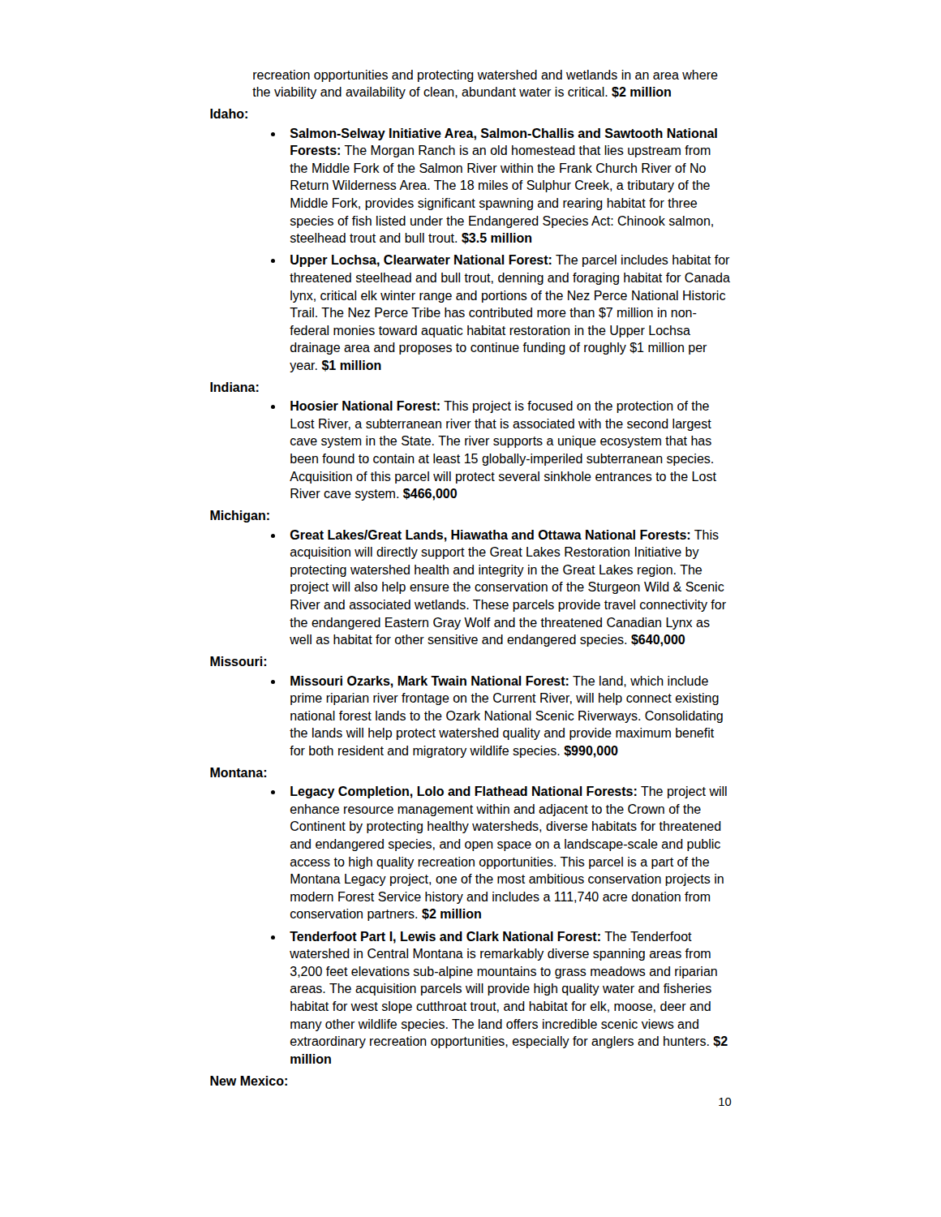recreation opportunities and protecting watershed and wetlands in an area where the viability and availability of clean, abundant water is critical. $2 million
Idaho:
Salmon-Selway Initiative Area, Salmon-Challis and Sawtooth National Forests: The Morgan Ranch is an old homestead that lies upstream from the Middle Fork of the Salmon River within the Frank Church River of No Return Wilderness Area. The 18 miles of Sulphur Creek, a tributary of the Middle Fork, provides significant spawning and rearing habitat for three species of fish listed under the Endangered Species Act: Chinook salmon, steelhead trout and bull trout. $3.5 million
Upper Lochsa, Clearwater National Forest: The parcel includes habitat for threatened steelhead and bull trout, denning and foraging habitat for Canada lynx, critical elk winter range and portions of the Nez Perce National Historic Trail. The Nez Perce Tribe has contributed more than $7 million in non-federal monies toward aquatic habitat restoration in the Upper Lochsa drainage area and proposes to continue funding of roughly $1 million per year. $1 million
Indiana:
Hoosier National Forest: This project is focused on the protection of the Lost River, a subterranean river that is associated with the second largest cave system in the State. The river supports a unique ecosystem that has been found to contain at least 15 globally-imperiled subterranean species. Acquisition of this parcel will protect several sinkhole entrances to the Lost River cave system. $466,000
Michigan:
Great Lakes/Great Lands, Hiawatha and Ottawa National Forests: This acquisition will directly support the Great Lakes Restoration Initiative by protecting watershed health and integrity in the Great Lakes region. The project will also help ensure the conservation of the Sturgeon Wild & Scenic River and associated wetlands. These parcels provide travel connectivity for the endangered Eastern Gray Wolf and the threatened Canadian Lynx as well as habitat for other sensitive and endangered species. $640,000
Missouri:
Missouri Ozarks, Mark Twain National Forest: The land, which include prime riparian river frontage on the Current River, will help connect existing national forest lands to the Ozark National Scenic Riverways. Consolidating the lands will help protect watershed quality and provide maximum benefit for both resident and migratory wildlife species. $990,000
Montana:
Legacy Completion, Lolo and Flathead National Forests: The project will enhance resource management within and adjacent to the Crown of the Continent by protecting healthy watersheds, diverse habitats for threatened and endangered species, and open space on a landscape-scale and public access to high quality recreation opportunities. This parcel is a part of the Montana Legacy project, one of the most ambitious conservation projects in modern Forest Service history and includes a 111,740 acre donation from conservation partners. $2 million
Tenderfoot Part I, Lewis and Clark National Forest: The Tenderfoot watershed in Central Montana is remarkably diverse spanning areas from 3,200 feet elevations sub-alpine mountains to grass meadows and riparian areas. The acquisition parcels will provide high quality water and fisheries habitat for west slope cutthroat trout, and habitat for elk, moose, deer and many other wildlife species. The land offers incredible scenic views and extraordinary recreation opportunities, especially for anglers and hunters. $2 million
New Mexico:
10